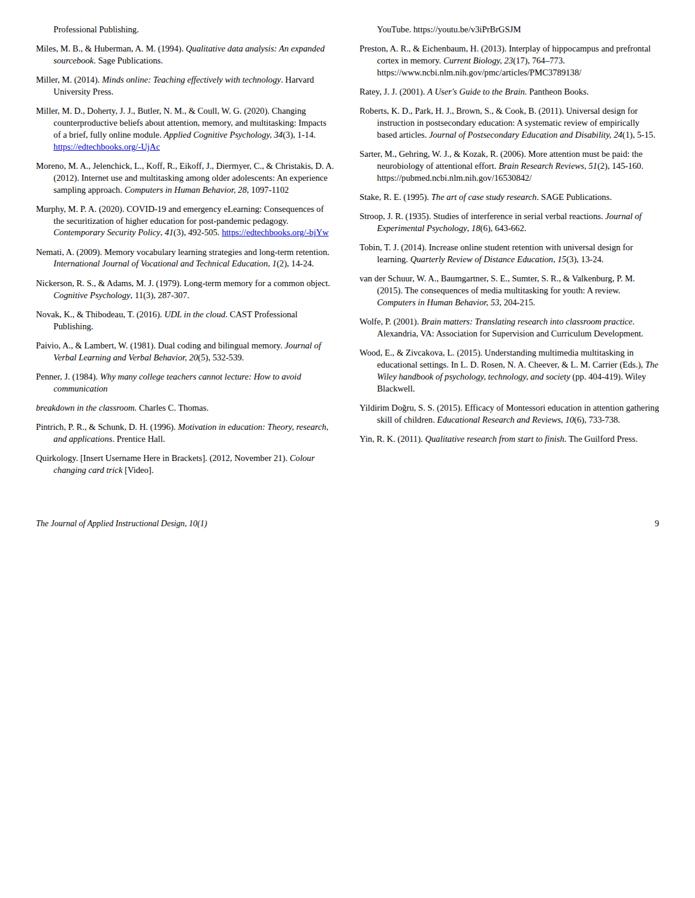Professional Publishing.
Miles, M. B., & Huberman, A. M. (1994). Qualitative data analysis: An expanded sourcebook. Sage Publications.
Miller, M. (2014). Minds online: Teaching effectively with technology. Harvard University Press.
Miller, M. D., Doherty, J. J., Butler, N. M., & Coull, W. G. (2020). Changing counterproductive beliefs about attention, memory, and multitasking: Impacts of a brief, fully online module. Applied Cognitive Psychology, 34(3), 1-14. https://edtechbooks.org/-UjAc
Moreno, M. A., Jelenchick, L., Koff, R., Eikoff, J., Diermyer, C., & Christakis, D. A. (2012). Internet use and multitasking among older adolescents: An experience sampling approach. Computers in Human Behavior, 28, 1097-1102
Murphy, M. P. A. (2020). COVID-19 and emergency eLearning: Consequences of the securitization of higher education for post-pandemic pedagogy. Contemporary Security Policy, 41(3), 492-505. https://edtechbooks.org/-bjYw
Nemati, A. (2009). Memory vocabulary learning strategies and long-term retention. International Journal of Vocational and Technical Education, 1(2), 14-24.
Nickerson, R. S., & Adams, M. J. (1979). Long-term memory for a common object. Cognitive Psychology, 11(3), 287-307.
Novak, K., & Thibodeau, T. (2016). UDL in the cloud. CAST Professional Publishing.
Paivio, A., & Lambert, W. (1981). Dual coding and bilingual memory. Journal of Verbal Learning and Verbal Behavior, 20(5), 532-539.
Penner, J. (1984). Why many college teachers cannot lecture: How to avoid communication
breakdown in the classroom. Charles C. Thomas.
Pintrich, P. R., & Schunk, D. H. (1996). Motivation in education: Theory, research, and applications. Prentice Hall.
Quirkology. [Insert Username Here in Brackets]. (2012, November 21). Colour changing card trick [Video].
YouTube. https://youtu.be/v3iPrBrGSJM
Preston, A. R., & Eichenbaum, H. (2013). Interplay of hippocampus and prefrontal cortex in memory. Current Biology, 23(17), 764–773. https://www.ncbi.nlm.nih.gov/pmc/articles/PMC3789138/
Ratey, J. J. (2001). A User's Guide to the Brain. Pantheon Books.
Roberts, K. D., Park, H. J., Brown, S., & Cook, B. (2011). Universal design for instruction in postsecondary education: A systematic review of empirically based articles. Journal of Postsecondary Education and Disability, 24(1), 5-15.
Sarter, M., Gehring, W. J., & Kozak, R. (2006). More attention must be paid: the neurobiology of attentional effort. Brain Research Reviews, 51(2), 145-160. https://pubmed.ncbi.nlm.nih.gov/16530842/
Stake, R. E. (1995). The art of case study research. SAGE Publications.
Stroop, J. R. (1935). Studies of interference in serial verbal reactions. Journal of Experimental Psychology, 18(6), 643-662.
Tobin, T. J. (2014). Increase online student retention with universal design for learning. Quarterly Review of Distance Education, 15(3), 13-24.
van der Schuur, W. A., Baumgartner, S. E., Sumter, S. R., & Valkenburg, P. M. (2015). The consequences of media multitasking for youth: A review. Computers in Human Behavior, 53, 204-215.
Wolfe, P. (2001). Brain matters: Translating research into classroom practice. Alexandria, VA: Association for Supervision and Curriculum Development.
Wood, E., & Zivcakova, L. (2015). Understanding multimedia multitasking in educational settings. In L. D. Rosen, N. A. Cheever, & L. M. Carrier (Eds.), The Wiley handbook of psychology, technology, and society (pp. 404-419). Wiley Blackwell.
Yildirim Doğru, S. S. (2015). Efficacy of Montessori education in attention gathering skill of children. Educational Research and Reviews, 10(6), 733-738.
Yin, R. K. (2011). Qualitative research from start to finish. The Guilford Press.
The Journal of Applied Instructional Design, 10(1) 9